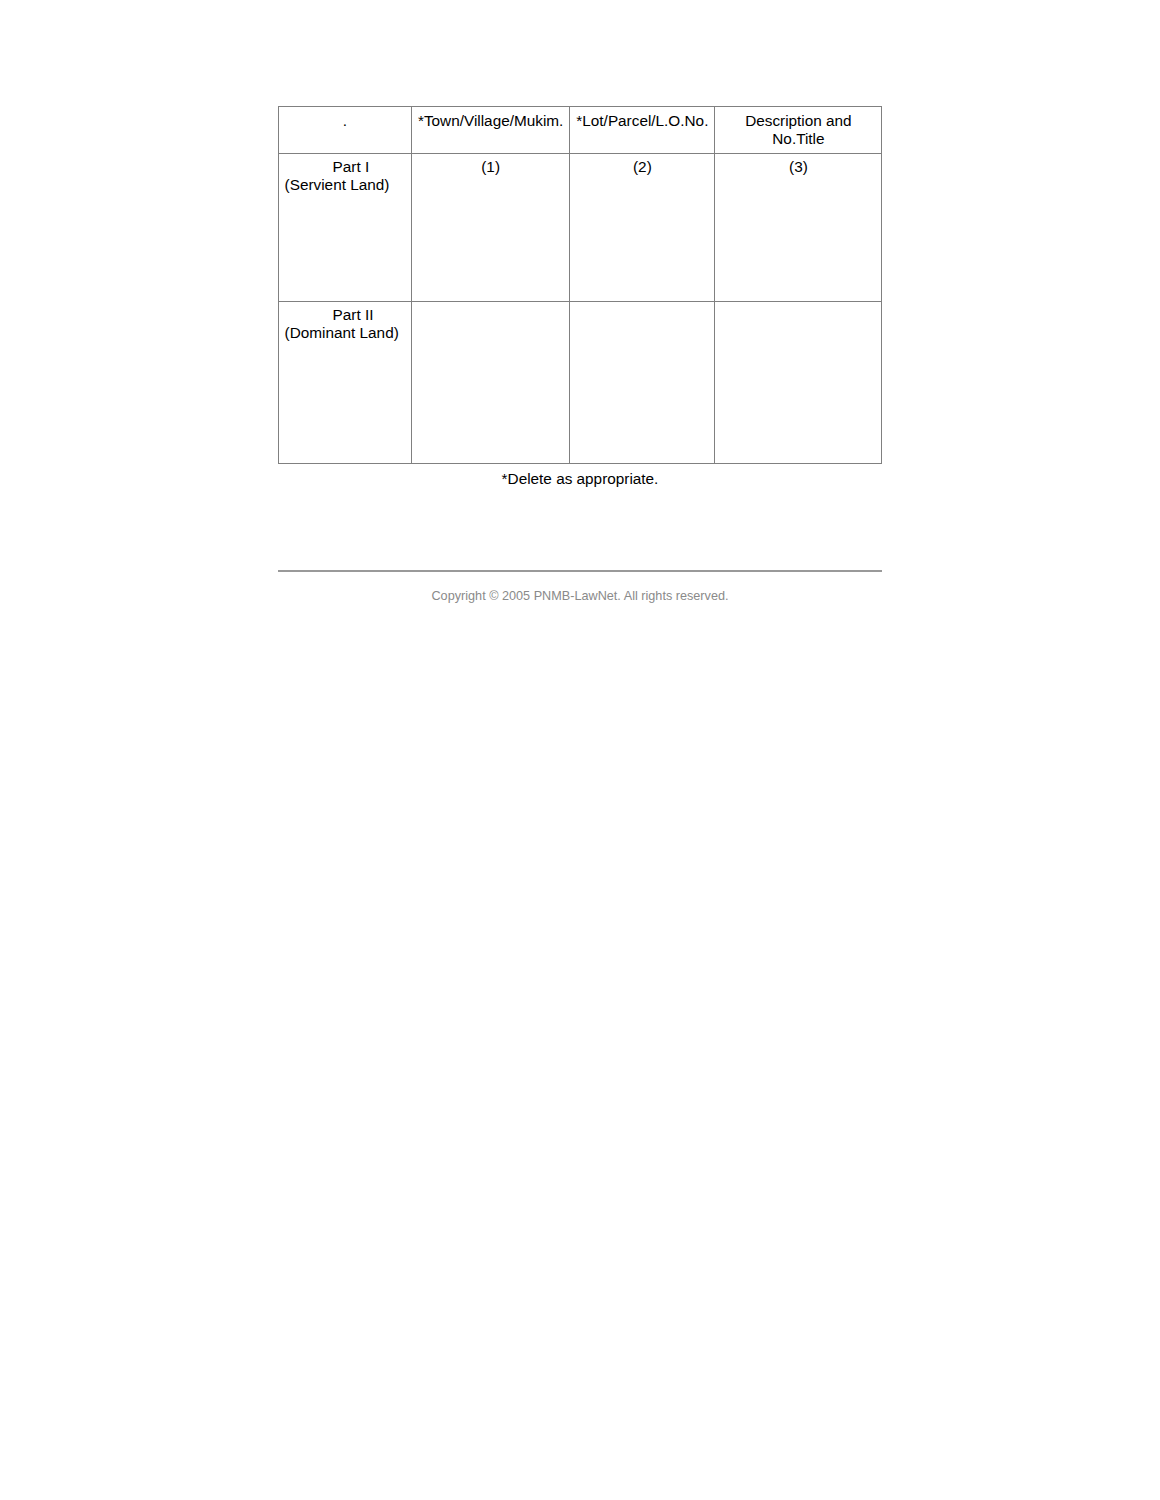| . | *Town/Village/Mukim. | *Lot/Parcel/L.O.No. | Description and No.Title |
| --- | --- | --- | --- |
| Part I (Servient Land) | (1) | (2) | (3) |
| Part II (Dominant Land) | | | |
*Delete as appropriate.
Copyright © 2005 PNMB-LawNet. All rights reserved.